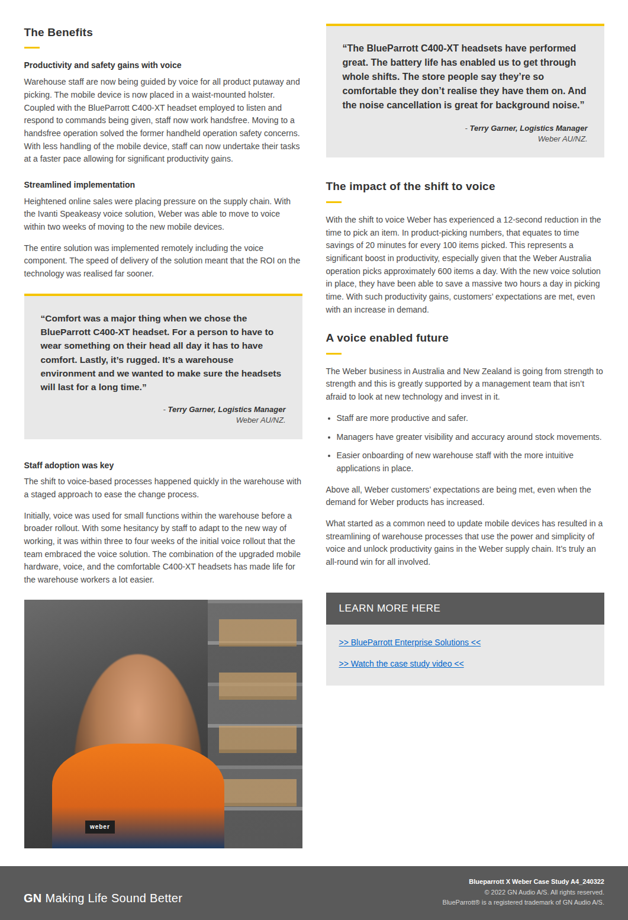The Benefits
Productivity and safety gains with voice
Warehouse staff are now being guided by voice for all product putaway and picking. The mobile device is now placed in a waist-mounted holster. Coupled with the BlueParrott C400-XT headset employed to listen and respond to commands being given, staff now work handsfree. Moving to a handsfree operation solved the former handheld operation safety concerns. With less handling of the mobile device, staff can now undertake their tasks at a faster pace allowing for significant productivity gains.
Streamlined implementation
Heightened online sales were placing pressure on the supply chain. With the Ivanti Speakeasy voice solution, Weber was able to move to voice within two weeks of moving to the new mobile devices.
The entire solution was implemented remotely including the voice component. The speed of delivery of the solution meant that the ROI on the technology was realised far sooner.
“Comfort was a major thing when we chose the BlueParrott C400-XT headset. For a person to have to wear something on their head all day it has to have comfort. Lastly, it’s rugged. It’s a warehouse environment and we wanted to make sure the headsets will last for a long time.”
- Terry Garner, Logistics Manager
Weber AU/NZ.
Staff adoption was key
The shift to voice-based processes happened quickly in the warehouse with a staged approach to ease the change process.
Initially, voice was used for small functions within the warehouse before a broader rollout. With some hesitancy by staff to adapt to the new way of working, it was within three to four weeks of the initial voice rollout that the team embraced the voice solution. The combination of the upgraded mobile hardware, voice, and the comfortable C400-XT headsets has made life for the warehouse workers a lot easier.
weber
“The BlueParrott C400-XT headsets have performed great. The battery life has enabled us to get through whole shifts. The store people say they’re so comfortable they don’t realise they have them on. And the noise cancellation is great for background noise.”
- Terry Garner, Logistics Manager
Weber AU/NZ.
The impact of the shift to voice
With the shift to voice Weber has experienced a 12-second reduction in the time to pick an item. In product-picking numbers, that equates to time savings of 20 minutes for every 100 items picked. This represents a significant boost in productivity, especially given that the Weber Australia operation picks approximately 600 items a day. With the new voice solution in place, they have been able to save a massive two hours a day in picking time. With such productivity gains, customers’ expectations are met, even with an increase in demand.
A voice enabled future
The Weber business in Australia and New Zealand is going from strength to strength and this is greatly supported by a management team that isn’t afraid to look at new technology and invest in it.
Staff are more productive and safer.
Managers have greater visibility and accuracy around stock movements.
Easier onboarding of new warehouse staff with the more intuitive applications in place.
Above all, Weber customers’ expectations are being met, even when the demand for Weber products has increased.
What started as a common need to update mobile devices has resulted in a streamlining of warehouse processes that use the power and simplicity of voice and unlock productivity gains in the Weber supply chain. It’s truly an all-round win for all involved.
LEARN MORE HERE
>> BlueParrott Enterprise Solutions << >> Watch the case study video <<
GN Making Life Sound Better
Blueparrott X Weber Case Study A4_240322
© 2022 GN Audio A/S. All rights reserved.
BlueParrott® is a registered trademark of GN Audio A/S.